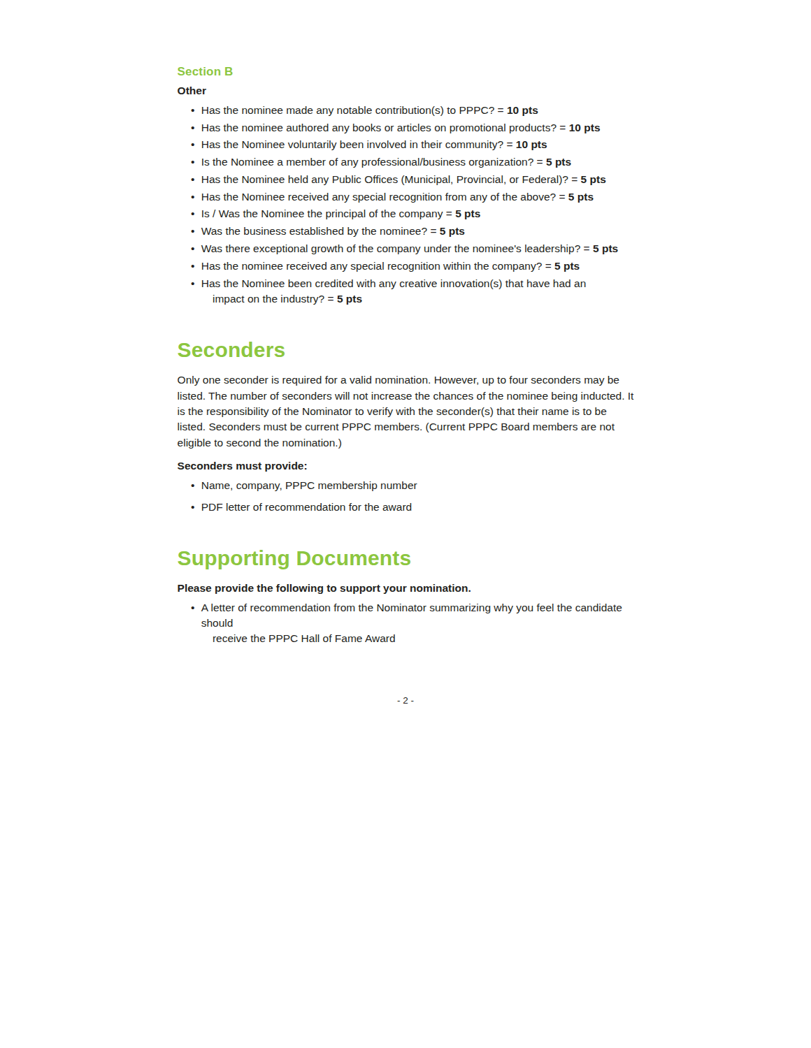Section B
Other
Has the nominee made any notable contribution(s) to PPPC? = 10 pts
Has the nominee authored any books or articles on promotional products? = 10 pts
Has the Nominee voluntarily been involved in their community? = 10 pts
Is the Nominee a member of any professional/business organization? = 5 pts
Has the Nominee held any Public Offices (Municipal, Provincial, or Federal)? = 5 pts
Has the Nominee received any special recognition from any of the above? = 5 pts
Is / Was the Nominee the principal of the company = 5 pts
Was the business established by the nominee? = 5 pts
Was there exceptional growth of the company under the nominee's leadership? = 5 pts
Has the nominee received any special recognition within the company? = 5 pts
Has the Nominee been credited with any creative innovation(s) that have had animpact on the industry? = 5 pts
Seconders
Only one seconder is required for a valid nomination. However, up to four seconders may be listed. The number of seconders will not increase the chances of the nominee being inducted. It is the responsibility of the Nominator to verify with the seconder(s) that their name is to be listed. Seconders must be current PPPC members. (Current PPPC Board members are not eligible to second the nomination.)
Seconders must provide:
Name, company, PPPC membership number
PDF letter of recommendation for the award
Supporting Documents
Please provide the following to support your nomination.
A letter of recommendation from the Nominator summarizing why you feel the candidate shouldreceive the PPPC Hall of Fame Award
- 2 -